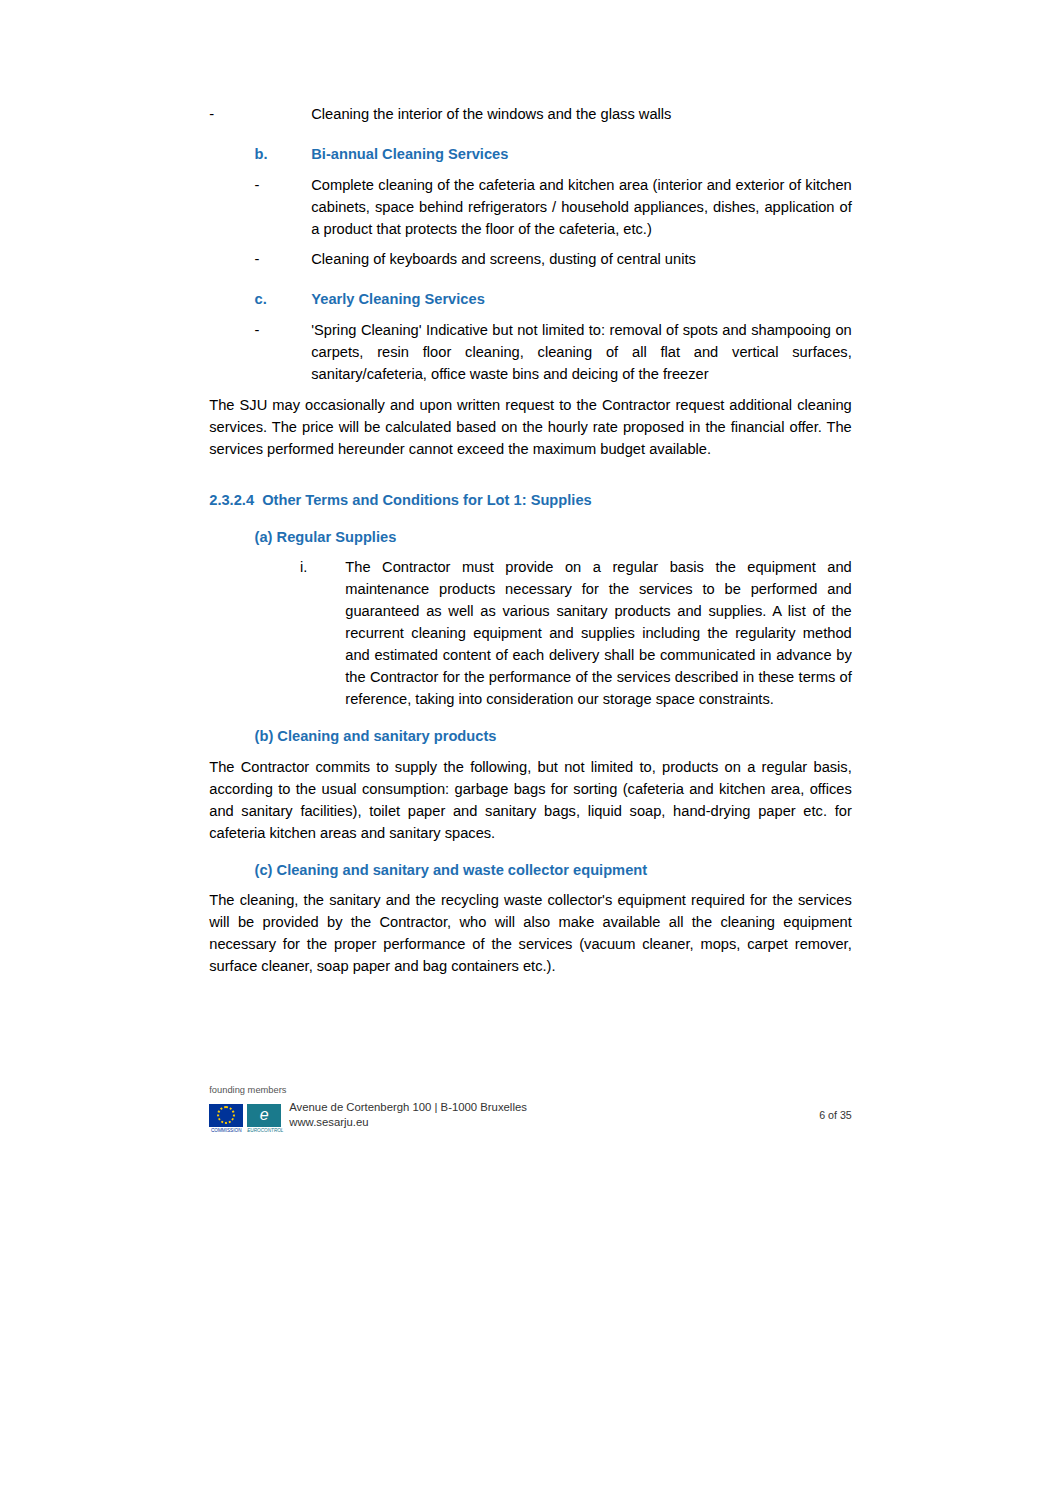- Cleaning the interior of the windows and the glass walls
b. Bi-annual Cleaning Services
- Complete cleaning of the cafeteria and kitchen area (interior and exterior of kitchen cabinets, space behind refrigerators / household appliances, dishes, application of a product that protects the floor of the cafeteria, etc.)
- Cleaning of keyboards and screens, dusting of central units
c. Yearly Cleaning Services
- 'Spring Cleaning' Indicative but not limited to: removal of spots and shampooing on carpets, resin floor cleaning, cleaning of all flat and vertical surfaces, sanitary/cafeteria, office waste bins and deicing of the freezer
The SJU may occasionally and upon written request to the Contractor request additional cleaning services. The price will be calculated based on the hourly rate proposed in the financial offer. The services performed hereunder cannot exceed the maximum budget available.
2.3.2.4 Other Terms and Conditions for Lot 1: Supplies
(a) Regular Supplies
i. The Contractor must provide on a regular basis the equipment and maintenance products necessary for the services to be performed and guaranteed as well as various sanitary products and supplies. A list of the recurrent cleaning equipment and supplies including the regularity method and estimated content of each delivery shall be communicated in advance by the Contractor for the performance of the services described in these terms of reference, taking into consideration our storage space constraints.
(b) Cleaning and sanitary products
The Contractor commits to supply the following, but not limited to, products on a regular basis, according to the usual consumption: garbage bags for sorting (cafeteria and kitchen area, offices and sanitary facilities), toilet paper and sanitary bags, liquid soap, hand-drying paper etc. for cafeteria kitchen areas and sanitary spaces.
(c) Cleaning and sanitary and waste collector equipment
The cleaning, the sanitary and the recycling waste collector's equipment required for the services will be provided by the Contractor, who will also make available all the cleaning equipment necessary for the proper performance of the services (vacuum cleaner, mops, carpet remover, surface cleaner, soap paper and bag containers etc.).
founding members
EUROPEAN COMMISSION
e
EUROCONTROL
Avenue de Cortenbergh 100 | B-1000 Bruxelles
www.sesarju.eu
6 of 35